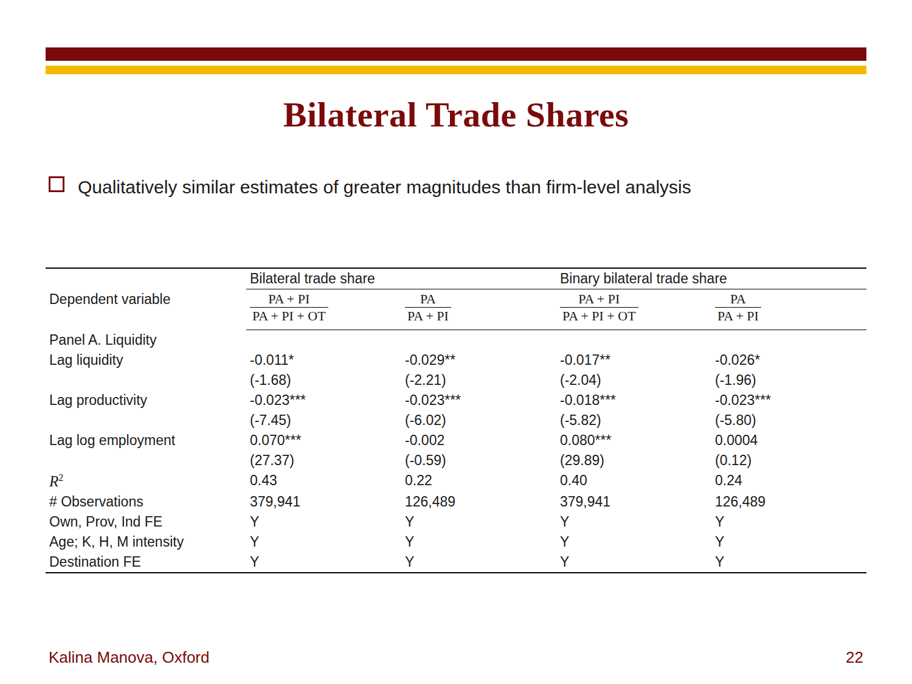Bilateral Trade Shares
Qualitatively similar estimates of greater magnitudes than firm-level analysis
| | Bilateral trade share | Binary bilateral trade share |
| Dependent variable | PA + PI PA + PI + OT | PA PA + PI | PA + PI PA + PI + OT | PA PA + PI |
| Panel A. Liquidity | | | | |
| Lag liquidity | -0.011* | -0.029** | -0.017** | -0.026* |
| | (-1.68) | (-2.21) | (-2.04) | (-1.96) |
| Lag productivity | -0.023*** | -0.023*** | -0.018*** | -0.023*** |
| | (-7.45) | (-6.02) | (-5.82) | (-5.80) |
| Lag log employment | 0.070*** | -0.002 | 0.080*** | 0.0004 |
| | (27.37) | (-0.59) | (29.89) | (0.12) |
| R 2 | 0.43 | 0.22 | 0.40 | 0.24 |
| # Observations | 379,941 | 126,489 | 379,941 | 126,489 |
| Own, Prov, Ind FE | Y | Y | Y | Y |
| Age; K, H, M intensity | Y | Y | Y | Y |
| Destination FE | Y | Y | Y | Y |
Kalina Manova, Oxford
22